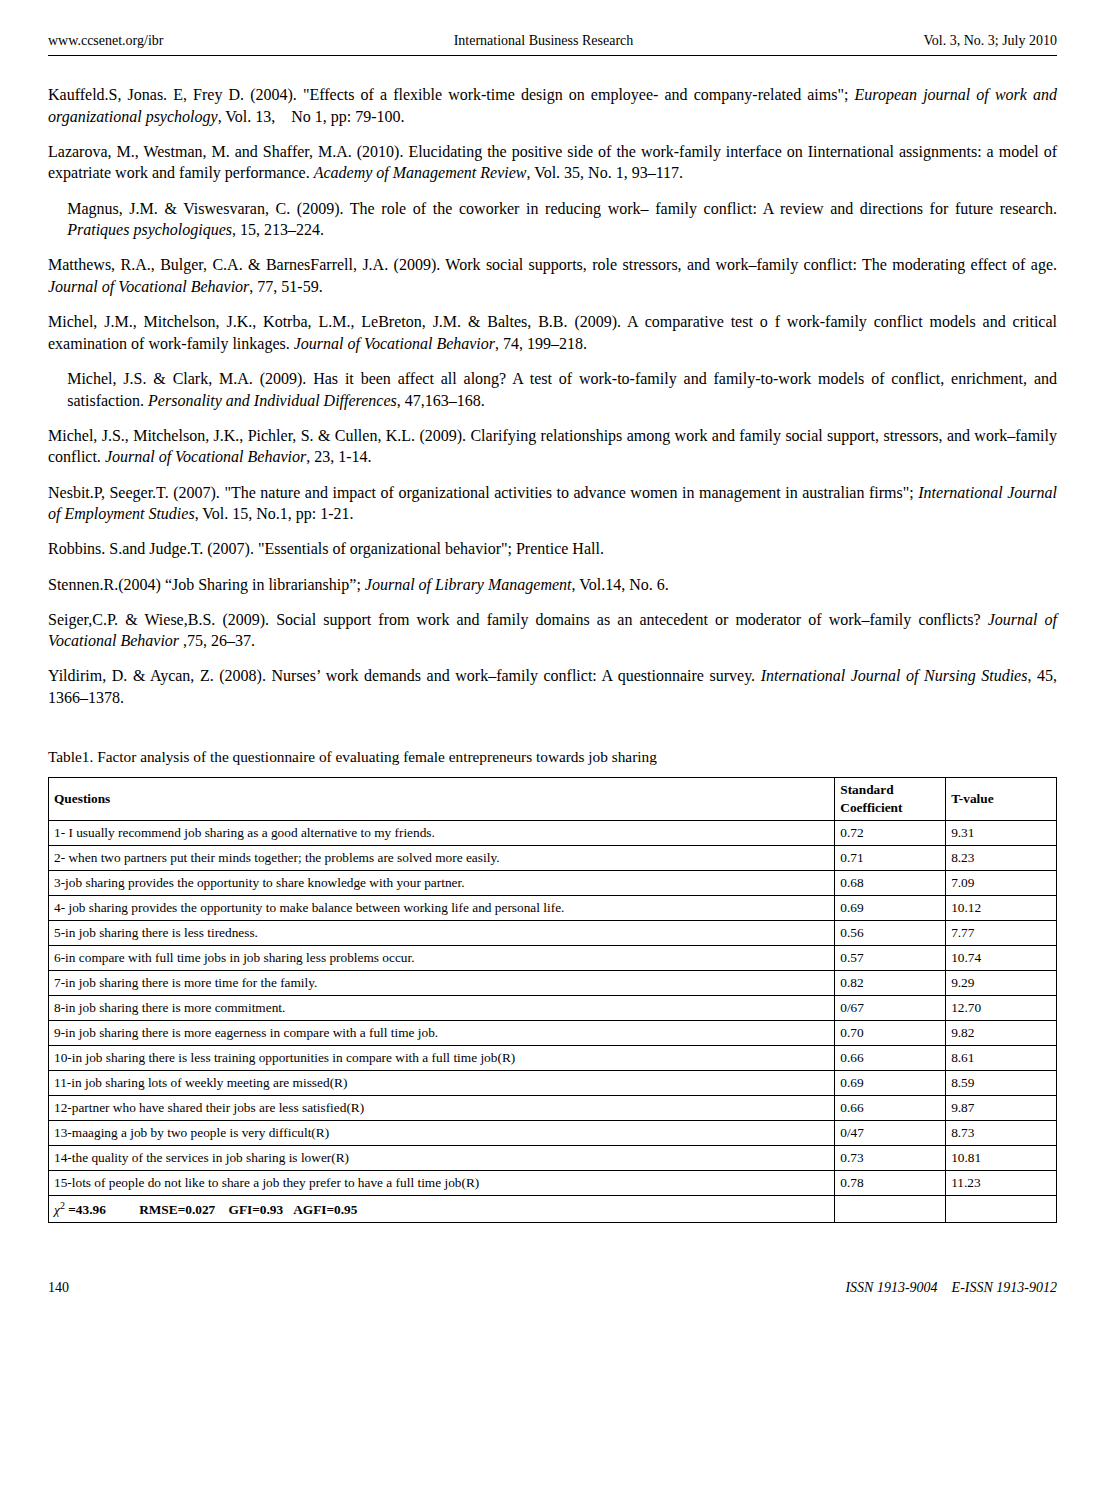www.ccsenet.org/ibr
International Business Research
Vol. 3, No. 3; July 2010
Kauffeld.S, Jonas. E, Frey D. (2004). "Effects of a flexible work-time design on employee- and company-related aims"; European journal of work and organizational psychology, Vol. 13, No 1, pp: 79-100.
Lazarova, M., Westman, M. and Shaffer, M.A. (2010). Elucidating the positive side of the work-family interface on Iinternational assignments: a model of expatriate work and family performance. Academy of Management Review, Vol. 35, No. 1, 93–117.
Magnus, J.M. & Viswesvaran, C. (2009). The role of the coworker in reducing work– family conflict: A review and directions for future research. Pratiques psychologiques, 15, 213–224.
Matthews, R.A., Bulger, C.A. & BarnesFarrell, J.A. (2009). Work social supports, role stressors, and work–family conflict: The moderating effect of age. Journal of Vocational Behavior, 77, 51-59.
Michel, J.M., Mitchelson, J.K., Kotrba, L.M., LeBreton, J.M. & Baltes, B.B. (2009). A comparative test o f work-family conflict models and critical examination of work-family linkages. Journal of Vocational Behavior, 74, 199–218.
Michel, J.S. & Clark, M.A. (2009). Has it been affect all along? A test of work-to-family and family-to-work models of conflict, enrichment, and satisfaction. Personality and Individual Differences, 47,163–168.
Michel, J.S., Mitchelson, J.K., Pichler, S. & Cullen, K.L. (2009). Clarifying relationships among work and family social support, stressors, and work–family conflict. Journal of Vocational Behavior, 23, 1-14.
Nesbit.P, Seeger.T. (2007). "The nature and impact of organizational activities to advance women in management in australian firms"; International Journal of Employment Studies, Vol. 15, No.1, pp: 1-21.
Robbins. S.and Judge.T. (2007). "Essentials of organizational behavior"; Prentice Hall.
Stennen.R.(2004) “Job Sharing in librarianship”; Journal of Library Management, Vol.14, No. 6.
Seiger,C.P. & Wiese,B.S. (2009). Social support from work and family domains as an antecedent or moderator of work–family conflicts? Journal of Vocational Behavior ,75, 26–37.
Yildirim, D. & Aycan, Z. (2008). Nurses’ work demands and work–family conflict: A questionnaire survey. International Journal of Nursing Studies, 45, 1366–1378.
Table1. Factor analysis of the questionnaire of evaluating female entrepreneurs towards job sharing
| Questions | Standard Coefficient | T-value |
| --- | --- | --- |
| 1- I usually recommend job sharing as a good alternative to my friends. | 0.72 | 9.31 |
| 2- when two partners put their minds together; the problems are solved more easily. | 0.71 | 8.23 |
| 3-job sharing provides the opportunity to share knowledge with your partner. | 0.68 | 7.09 |
| 4- job sharing provides the opportunity to make balance between working life and personal life. | 0.69 | 10.12 |
| 5-in job sharing there is less tiredness. | 0.56 | 7.77 |
| 6-in compare with full time jobs in job sharing less problems occur. | 0.57 | 10.74 |
| 7-in job sharing there is more time for the family. | 0.82 | 9.29 |
| 8-in job sharing there is more commitment. | 0/67 | 12.70 |
| 9-in job sharing there is more eagerness in compare with a full time job. | 0.70 | 9.82 |
| 10-in job sharing there is less training opportunities in compare with a full time job(R) | 0.66 | 8.61 |
| 11-in job sharing lots of weekly meeting are missed(R) | 0.69 | 8.59 |
| 12-partner who have shared their jobs are less satisfied(R) | 0.66 | 9.87 |
| 13-maaging a job by two people is very difficult(R) | 0/47 | 8.73 |
| 14-the quality of the services in job sharing is lower(R) | 0.73 | 10.81 |
| 15-lots of people do not like to share a job they prefer to have a full time job(R) | 0.78 | 11.23 |
| χ 2 =43.96 RMSE=0.027 GFI=0.93 AGFI=0.95 | | |
140
ISSN 1913-9004 E-ISSN 1913-9012